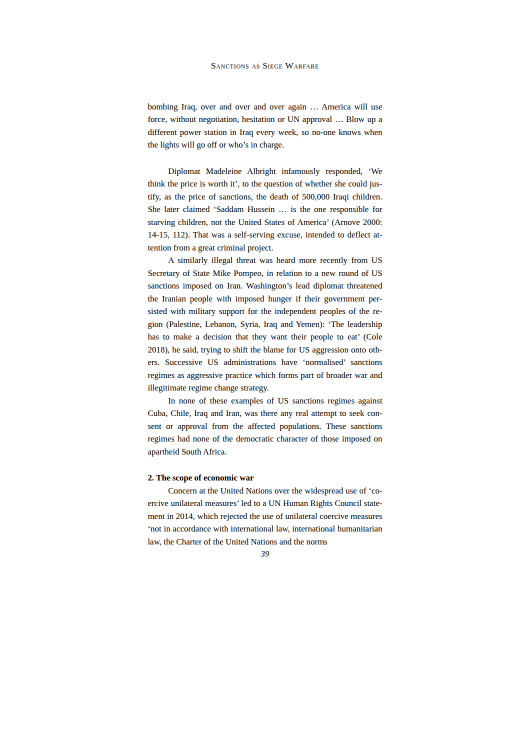Sanctions as Siege Warfare
bombing Iraq, over and over and over again … America will use force, without negotiation, hesitation or UN approval … Blow up a different power station in Iraq every week, so no-one knows when the lights will go off or who’s in charge.
Diplomat Madeleine Albright infamously responded, ‘We think the price is worth it’, to the question of whether she could justify, as the price of sanctions, the death of 500,000 Iraqi children. She later claimed ‘Saddam Hussein … is the one responsible for starving children, not the United States of America’ (Arnove 2000: 14-15, 112). That was a self-serving excuse, intended to deflect attention from a great criminal project.
A similarly illegal threat was heard more recently from US Secretary of State Mike Pompeo, in relation to a new round of US sanctions imposed on Iran. Washington’s lead diplomat threatened the Iranian people with imposed hunger if their government persisted with military support for the independent peoples of the region (Palestine, Lebanon, Syria, Iraq and Yemen): ‘The leadership has to make a decision that they want their people to eat’ (Cole 2018), he said, trying to shift the blame for US aggression onto others. Successive US administrations have ‘normalised’ sanctions regimes as aggressive practice which forms part of broader war and illegitimate regime change strategy.
In none of these examples of US sanctions regimes against Cuba, Chile, Iraq and Iran, was there any real attempt to seek consent or approval from the affected populations. These sanctions regimes had none of the democratic character of those imposed on apartheid South Africa.
2. The scope of economic war
Concern at the United Nations over the widespread use of ‘coercive unilateral measures’ led to a UN Human Rights Council statement in 2014, which rejected the use of unilateral coercive measures ‘not in accordance with international law, international humanitarian law, the Charter of the United Nations and the norms
39